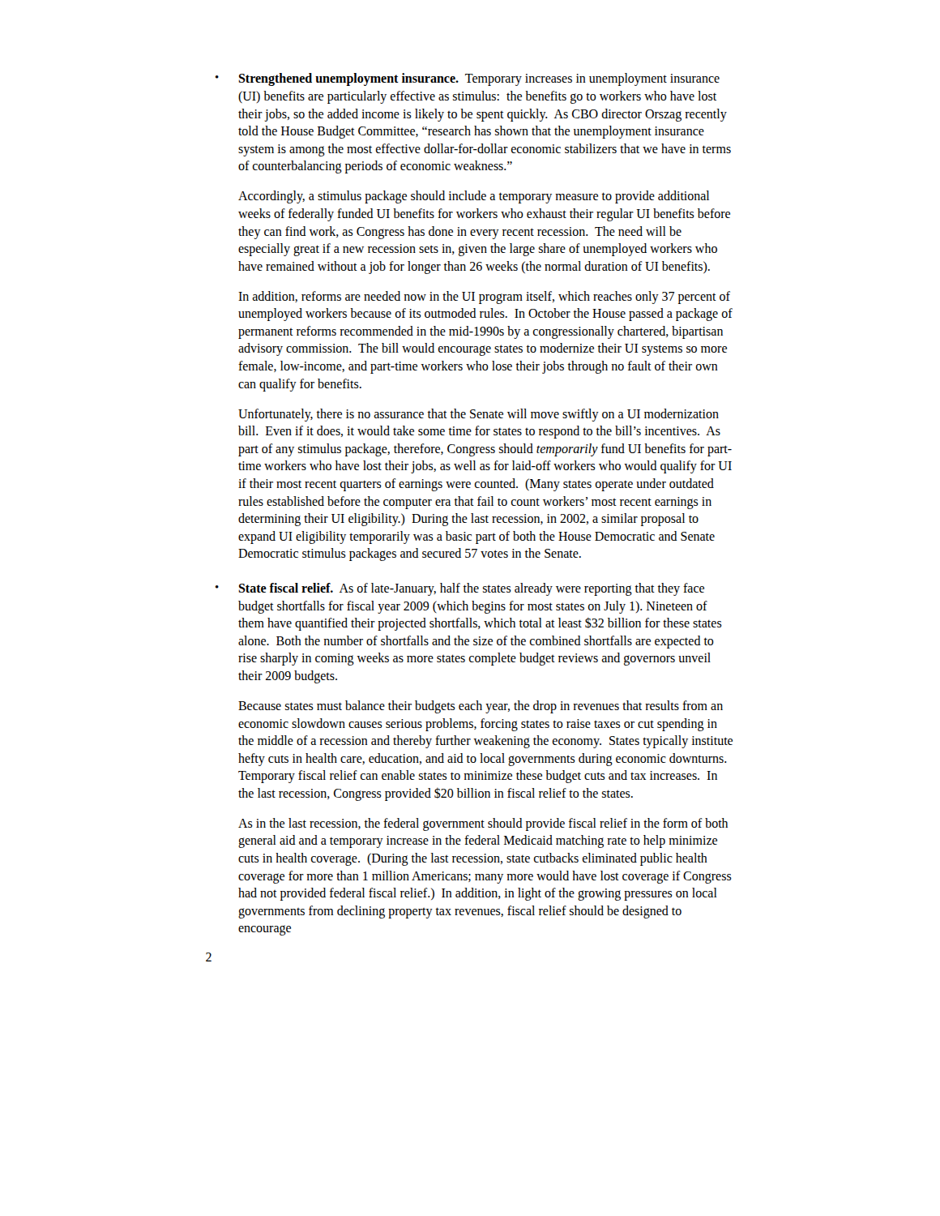Strengthened unemployment insurance. Temporary increases in unemployment insurance (UI) benefits are particularly effective as stimulus: the benefits go to workers who have lost their jobs, so the added income is likely to be spent quickly. As CBO director Orszag recently told the House Budget Committee, “research has shown that the unemployment insurance system is among the most effective dollar-for-dollar economic stabilizers that we have in terms of counterbalancing periods of economic weakness.”
Accordingly, a stimulus package should include a temporary measure to provide additional weeks of federally funded UI benefits for workers who exhaust their regular UI benefits before they can find work, as Congress has done in every recent recession. The need will be especially great if a new recession sets in, given the large share of unemployed workers who have remained without a job for longer than 26 weeks (the normal duration of UI benefits).
In addition, reforms are needed now in the UI program itself, which reaches only 37 percent of unemployed workers because of its outmoded rules. In October the House passed a package of permanent reforms recommended in the mid-1990s by a congressionally chartered, bipartisan advisory commission. The bill would encourage states to modernize their UI systems so more female, low-income, and part-time workers who lose their jobs through no fault of their own can qualify for benefits.
Unfortunately, there is no assurance that the Senate will move swiftly on a UI modernization bill. Even if it does, it would take some time for states to respond to the bill’s incentives. As part of any stimulus package, therefore, Congress should temporarily fund UI benefits for part-time workers who have lost their jobs, as well as for laid-off workers who would qualify for UI if their most recent quarters of earnings were counted. (Many states operate under outdated rules established before the computer era that fail to count workers’ most recent earnings in determining their UI eligibility.) During the last recession, in 2002, a similar proposal to expand UI eligibility temporarily was a basic part of both the House Democratic and Senate Democratic stimulus packages and secured 57 votes in the Senate.
State fiscal relief. As of late-January, half the states already were reporting that they face budget shortfalls for fiscal year 2009 (which begins for most states on July 1). Nineteen of them have quantified their projected shortfalls, which total at least $32 billion for these states alone. Both the number of shortfalls and the size of the combined shortfalls are expected to rise sharply in coming weeks as more states complete budget reviews and governors unveil their 2009 budgets.
Because states must balance their budgets each year, the drop in revenues that results from an economic slowdown causes serious problems, forcing states to raise taxes or cut spending in the middle of a recession and thereby further weakening the economy. States typically institute hefty cuts in health care, education, and aid to local governments during economic downturns. Temporary fiscal relief can enable states to minimize these budget cuts and tax increases. In the last recession, Congress provided $20 billion in fiscal relief to the states.
As in the last recession, the federal government should provide fiscal relief in the form of both general aid and a temporary increase in the federal Medicaid matching rate to help minimize cuts in health coverage. (During the last recession, state cutbacks eliminated public health coverage for more than 1 million Americans; many more would have lost coverage if Congress had not provided federal fiscal relief.) In addition, in light of the growing pressures on local governments from declining property tax revenues, fiscal relief should be designed to encourage
2